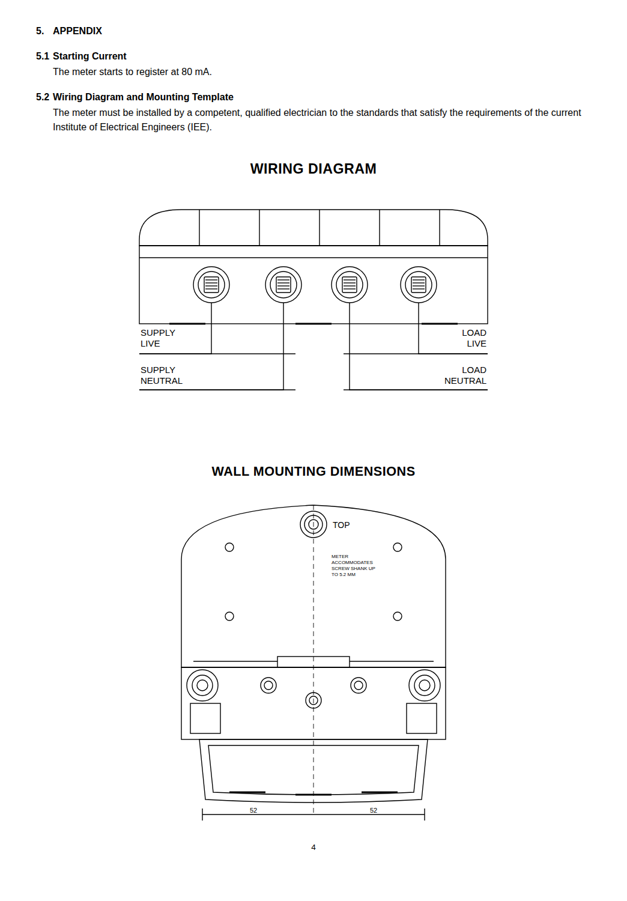5. APPENDIX
5.1 Starting Current
The meter starts to register at 80 mA.
5.2 Wiring Diagram and Mounting Template
The meter must be installed by a competent, qualified electrician to the standards that satisfy the requirements of the current Institute of Electrical Engineers (IEE).
WIRING DIAGRAM
SUPPLY LIVE LOAD LIVE SUPPLY NEUTRAL LOAD NEUTRAL
WALL MOUNTING DIMENSIONS
TOP METER ACCOMMODATES SCREW SHANK UP TO 5.2 MM 52 52
4